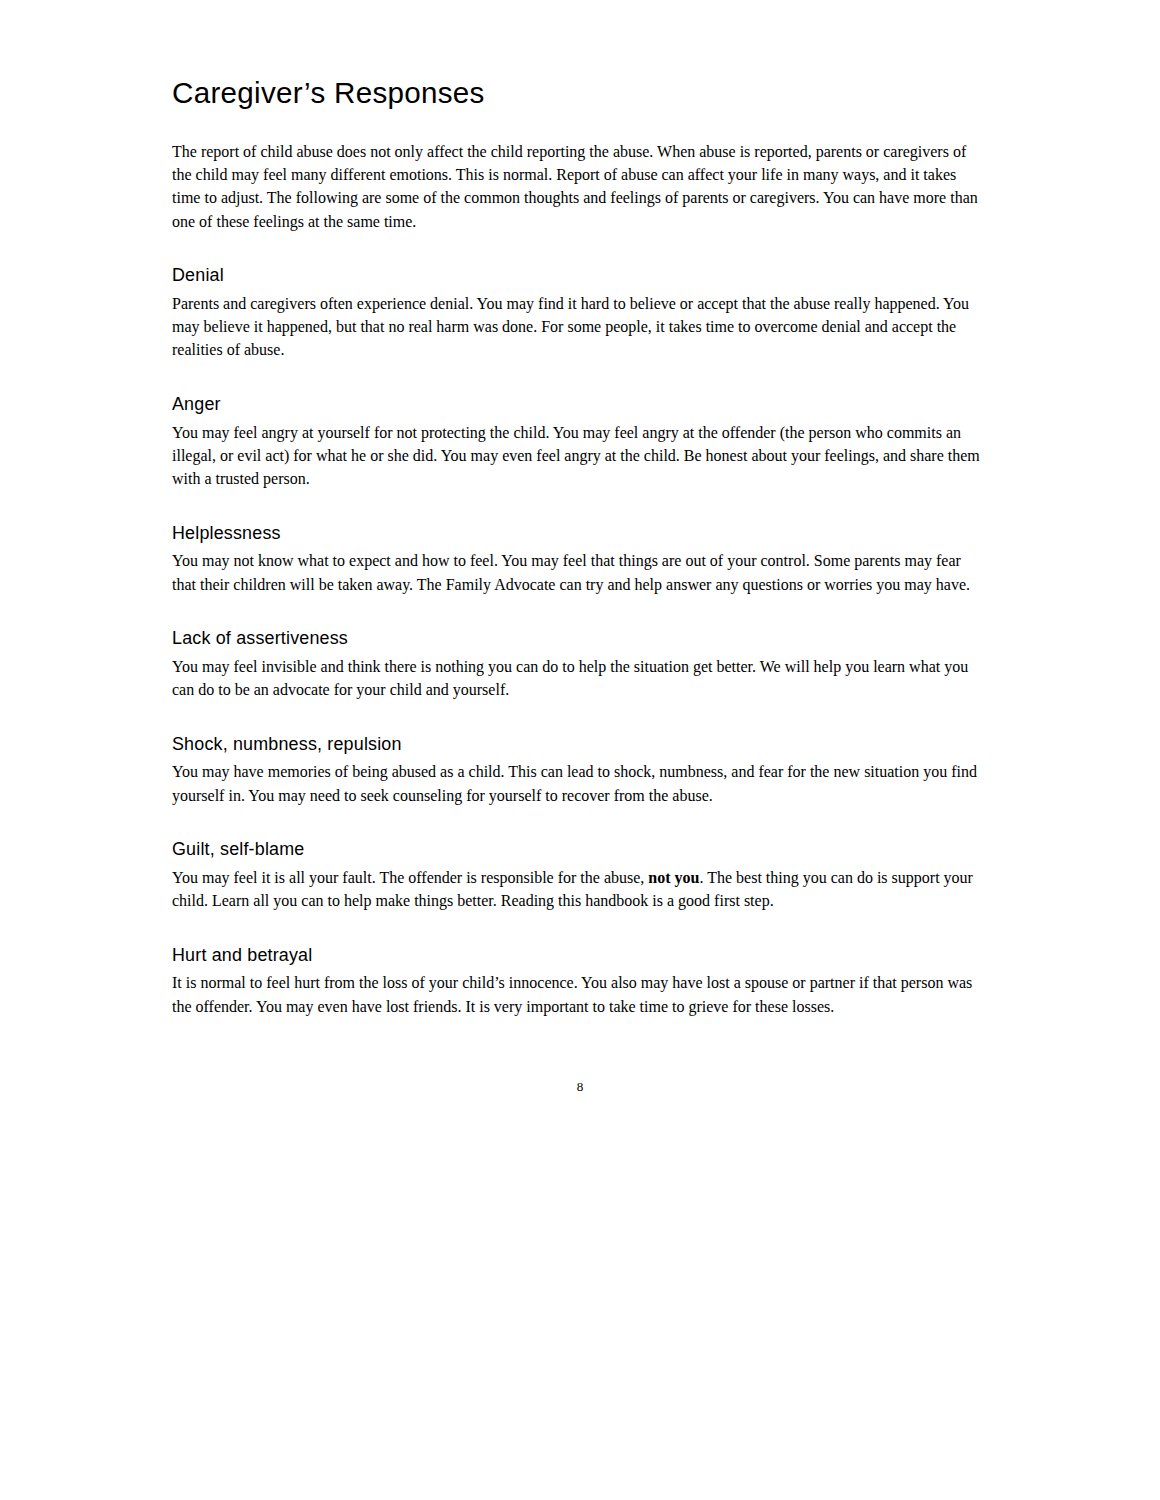Caregiver’s Responses
The report of child abuse does not only affect the child reporting the abuse. When abuse is reported, parents or caregivers of the child may feel many different emotions. This is normal. Report of abuse can affect your life in many ways, and it takes time to adjust. The following are some of the common thoughts and feelings of parents or caregivers. You can have more than one of these feelings at the same time.
Denial
Parents and caregivers often experience denial. You may find it hard to believe or accept that the abuse really happened. You may believe it happened, but that no real harm was done. For some people, it takes time to overcome denial and accept the realities of abuse.
Anger
You may feel angry at yourself for not protecting the child. You may feel angry at the offender (the person who commits an illegal, or evil act) for what he or she did. You may even feel angry at the child. Be honest about your feelings, and share them with a trusted person.
Helplessness
You may not know what to expect and how to feel. You may feel that things are out of your control. Some parents may fear that their children will be taken away. The Family Advocate can try and help answer any questions or worries you may have.
Lack of assertiveness
You may feel invisible and think there is nothing you can do to help the situation get better. We will help you learn what you can do to be an advocate for your child and yourself.
Shock, numbness, repulsion
You may have memories of being abused as a child. This can lead to shock, numbness, and fear for the new situation you find yourself in. You may need to seek counseling for yourself to recover from the abuse.
Guilt, self-blame
You may feel it is all your fault. The offender is responsible for the abuse, not you. The best thing you can do is support your child. Learn all you can to help make things better. Reading this handbook is a good first step.
Hurt and betrayal
It is normal to feel hurt from the loss of your child’s innocence. You also may have lost a spouse or partner if that person was the offender. You may even have lost friends. It is very important to take time to grieve for these losses.
8